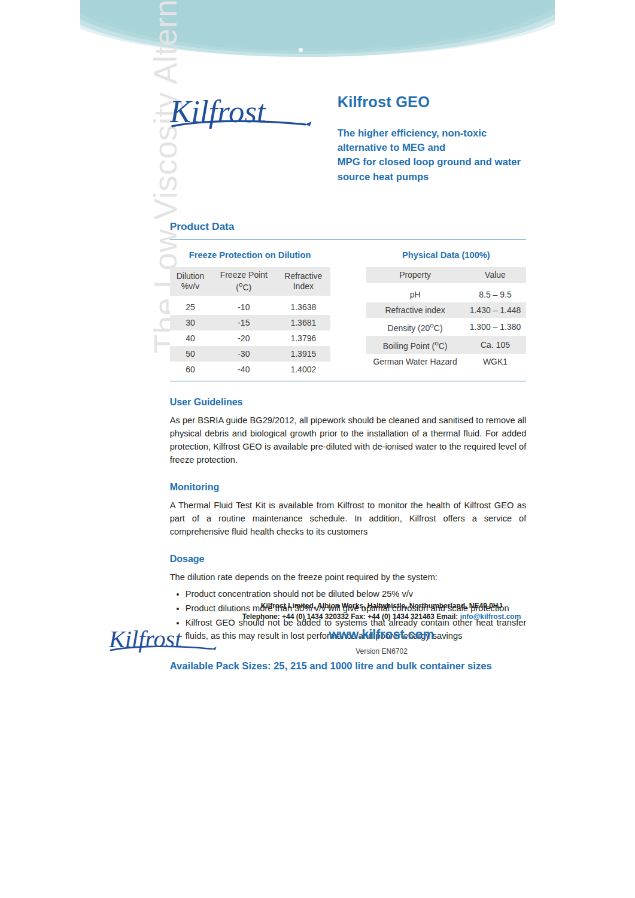The Low Viscosity Alternative
Kilfrost
Kilfrost GEO
The higher efficiency, non-toxic alternative to MEG and
MPG for closed loop ground and water source heat pumps
Product Data
Freeze Protection on Dilution
| Dilution %v/v | Freeze Point ( o C) | Refractive Index |
| --- | --- | --- |
| 25 | -10 | 1.3638 |
| 30 | -15 | 1.3681 |
| 40 | -20 | 1.3796 |
| 50 | -30 | 1.3915 |
| 60 | -40 | 1.4002 |
Physical Data (100%)
| Property | Value |
| --- | --- |
| pH | 8.5 – 9.5 |
| Refractive index | 1.430 – 1.448 |
| Density (20 o C) | 1.300 – 1.380 |
| Boiling Point ( o C) | Ca. 105 |
| German Water Hazard | WGK1 |
User Guidelines
As per BSRIA guide BG29/2012, all pipework should be cleaned and sanitised to remove all physical debris and biological growth prior to the installation of a thermal fluid. For added protection, Kilfrost GEO is available pre-diluted with de-ionised water to the required level of freeze protection.
Monitoring
A Thermal Fluid Test Kit is available from Kilfrost to monitor the health of Kilfrost GEO as part of a routine maintenance schedule. In addition, Kilfrost offers a service of comprehensive fluid health checks to its customers
Dosage
The dilution rate depends on the freeze point required by the system:
Product concentration should not be diluted below 25% v/v
Product dilutions more than 30% v/v will give optimal corrosion and scale protection
Kilfrost GEO should not be added to systems that already contain other heat transfer fluids, as this may result in lost performance and poorer energy savings
Available Pack Sizes: 25, 215 and 1000 litre and bulk container sizes
Kilfrost
Kilfrost Limited, Albion Works, Haltwhistle, Northumberland, NE49 0HJ
Telephone: +44 (0) 1434 320332 Fax: +44 (0) 1434 321463 Email: info@kilfrost.com
www.kilfrost.com
Version EN6702